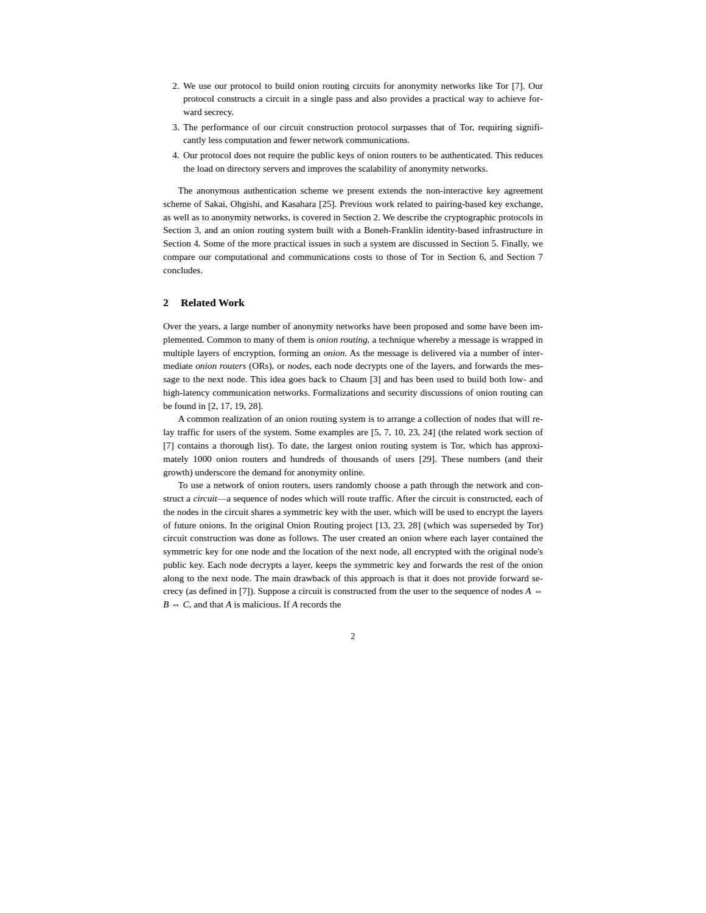2. We use our protocol to build onion routing circuits for anonymity networks like Tor [7]. Our protocol constructs a circuit in a single pass and also provides a practical way to achieve forward secrecy.
3. The performance of our circuit construction protocol surpasses that of Tor, requiring significantly less computation and fewer network communications.
4. Our protocol does not require the public keys of onion routers to be authenticated. This reduces the load on directory servers and improves the scalability of anonymity networks.
The anonymous authentication scheme we present extends the non-interactive key agreement scheme of Sakai, Ohgishi, and Kasahara [25]. Previous work related to pairing-based key exchange, as well as to anonymity networks, is covered in Section 2. We describe the cryptographic protocols in Section 3, and an onion routing system built with a Boneh-Franklin identity-based infrastructure in Section 4. Some of the more practical issues in such a system are discussed in Section 5. Finally, we compare our computational and communications costs to those of Tor in Section 6, and Section 7 concludes.
2 Related Work
Over the years, a large number of anonymity networks have been proposed and some have been implemented. Common to many of them is onion routing, a technique whereby a message is wrapped in multiple layers of encryption, forming an onion. As the message is delivered via a number of intermediate onion routers (ORs), or nodes, each node decrypts one of the layers, and forwards the message to the next node. This idea goes back to Chaum [3] and has been used to build both low- and high-latency communication networks. Formalizations and security discussions of onion routing can be found in [2, 17, 19, 28].
A common realization of an onion routing system is to arrange a collection of nodes that will relay traffic for users of the system. Some examples are [5, 7, 10, 23, 24] (the related work section of [7] contains a thorough list). To date, the largest onion routing system is Tor, which has approximately 1000 onion routers and hundreds of thousands of users [29]. These numbers (and their growth) underscore the demand for anonymity online.
To use a network of onion routers, users randomly choose a path through the network and construct a circuit—a sequence of nodes which will route traffic. After the circuit is constructed, each of the nodes in the circuit shares a symmetric key with the user, which will be used to encrypt the layers of future onions. In the original Onion Routing project [13, 23, 28] (which was superseded by Tor) circuit construction was done as follows. The user created an onion where each layer contained the symmetric key for one node and the location of the next node, all encrypted with the original node's public key. Each node decrypts a layer, keeps the symmetric key and forwards the rest of the onion along to the next node. The main drawback of this approach is that it does not provide forward secrecy (as defined in [7]). Suppose a circuit is constructed from the user to the sequence of nodes A ⇔ B ⇔ C, and that A is malicious. If A records the
2